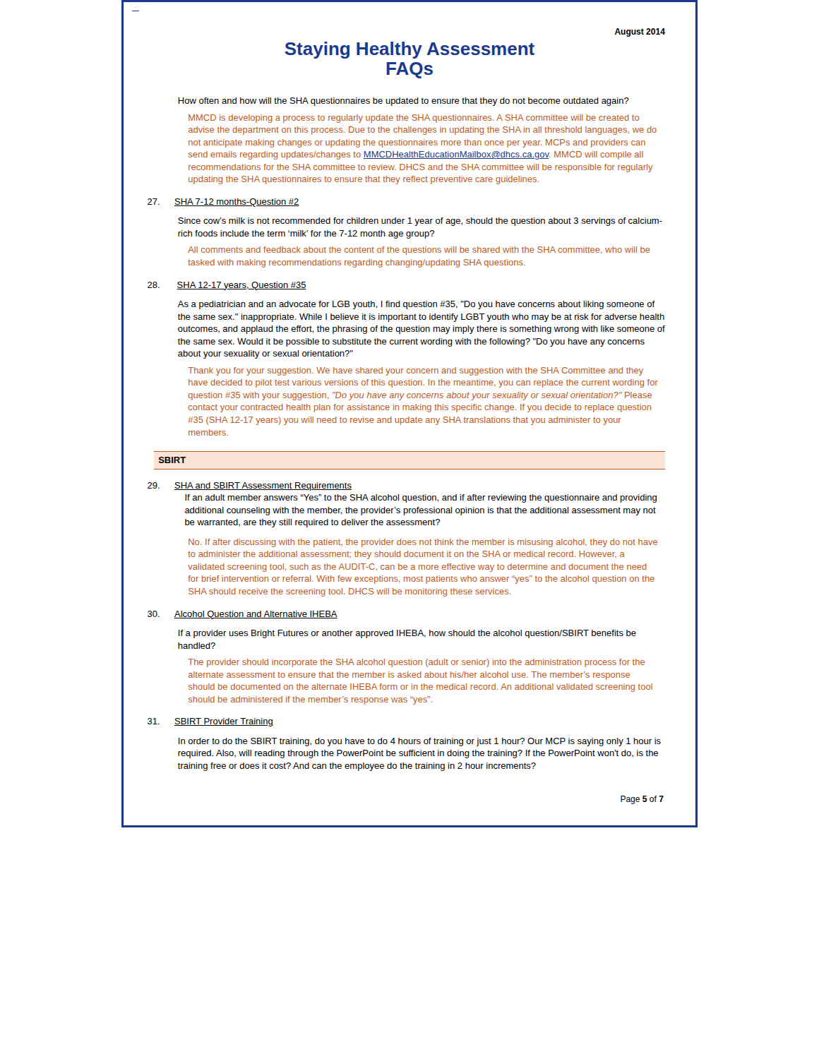August 2014
Staying Healthy Assessment FAQs
How often and how will the SHA questionnaires be updated to ensure that they do not become outdated again?
MMCD is developing a process to regularly update the SHA questionnaires. A SHA committee will be created to advise the department on this process. Due to the challenges in updating the SHA in all threshold languages, we do not anticipate making changes or updating the questionnaires more than once per year. MCPs and providers can send emails regarding updates/changes to MMCDHealthEducationMailbox@dhcs.ca.gov. MMCD will compile all recommendations for the SHA committee to review. DHCS and the SHA committee will be responsible for regularly updating the SHA questionnaires to ensure that they reflect preventive care guidelines.
27. SHA 7-12 months-Question #2
Since cow’s milk is not recommended for children under 1 year of age, should the question about 3 servings of calcium-rich foods include the term ‘milk’ for the 7-12 month age group?
All comments and feedback about the content of the questions will be shared with the SHA committee, who will be tasked with making recommendations regarding changing/updating SHA questions.
28. SHA 12-17 years, Question #35
As a pediatrician and an advocate for LGB youth, I find question #35, "Do you have concerns about liking someone of the same sex." inappropriate. While I believe it is important to identify LGBT youth who may be at risk for adverse health outcomes, and applaud the effort, the phrasing of the question may imply there is something wrong with like someone of the same sex. Would it be possible to substitute the current wording with the following? "Do you have any concerns about your sexuality or sexual orientation?"
Thank you for your suggestion. We have shared your concern and suggestion with the SHA Committee and they have decided to pilot test various versions of this question. In the meantime, you can replace the current wording for question #35 with your suggestion, "Do you have any concerns about your sexuality or sexual orientation?" Please contact your contracted health plan for assistance in making this specific change. If you decide to replace question #35 (SHA 12-17 years) you will need to revise and update any SHA translations that you administer to your members.
SBIRT
29. SHA and SBIRT Assessment Requirements
If an adult member answers “Yes” to the SHA alcohol question, and if after reviewing the questionnaire and providing additional counseling with the member, the provider’s professional opinion is that the additional assessment may not be warranted, are they still required to deliver the assessment?
No. If after discussing with the patient, the provider does not think the member is misusing alcohol, they do not have to administer the additional assessment; they should document it on the SHA or medical record. However, a validated screening tool, such as the AUDIT-C, can be a more effective way to determine and document the need for brief intervention or referral. With few exceptions, most patients who answer “yes” to the alcohol question on the SHA should receive the screening tool. DHCS will be monitoring these services.
30. Alcohol Question and Alternative IHEBA
If a provider uses Bright Futures or another approved IHEBA, how should the alcohol question/SBIRT benefits be handled?
The provider should incorporate the SHA alcohol question (adult or senior) into the administration process for the alternate assessment to ensure that the member is asked about his/her alcohol use. The member’s response should be documented on the alternate IHEBA form or in the medical record. An additional validated screening tool should be administered if the member’s response was “yes”.
31. SBIRT Provider Training
In order to do the SBIRT training, do you have to do 4 hours of training or just 1 hour? Our MCP is saying only 1 hour is required. Also, will reading through the PowerPoint be sufficient in doing the training? If the PowerPoint won't do, is the training free or does it cost? And can the employee do the training in 2 hour increments?
Page 5 of 7